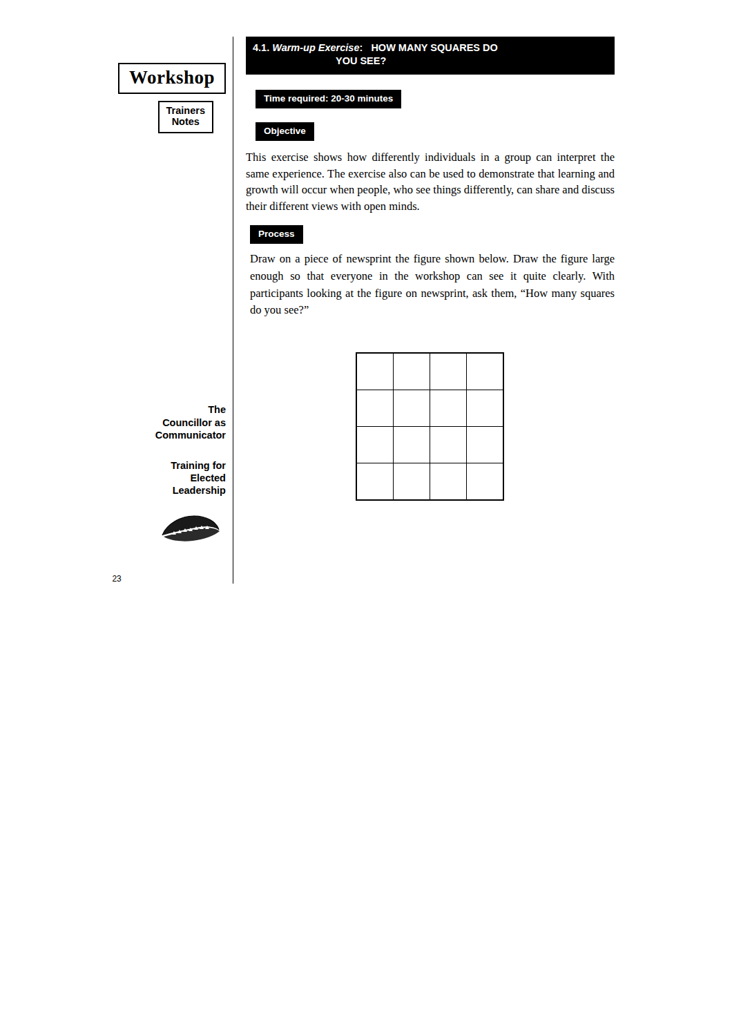Workshop
Trainers
Notes
The
Councillor as
Communicator
Training for
Elected
Leadership
23
4.1. Warm-up Exercise: HOW MANY SQUARES DO YOU SEE?
Time required: 20-30 minutes
Objective
This exercise shows how differently individuals in a group can interpret the same experience. The exercise also can be used to demonstrate that learning and growth will occur when people, who see things differently, can share and discuss their different views with open minds.
Process
Draw on a piece of newsprint the figure shown below. Draw the figure large enough so that everyone in the workshop can see it quite clearly. With participants looking at the figure on newsprint, ask them, “How many squares do you see?”